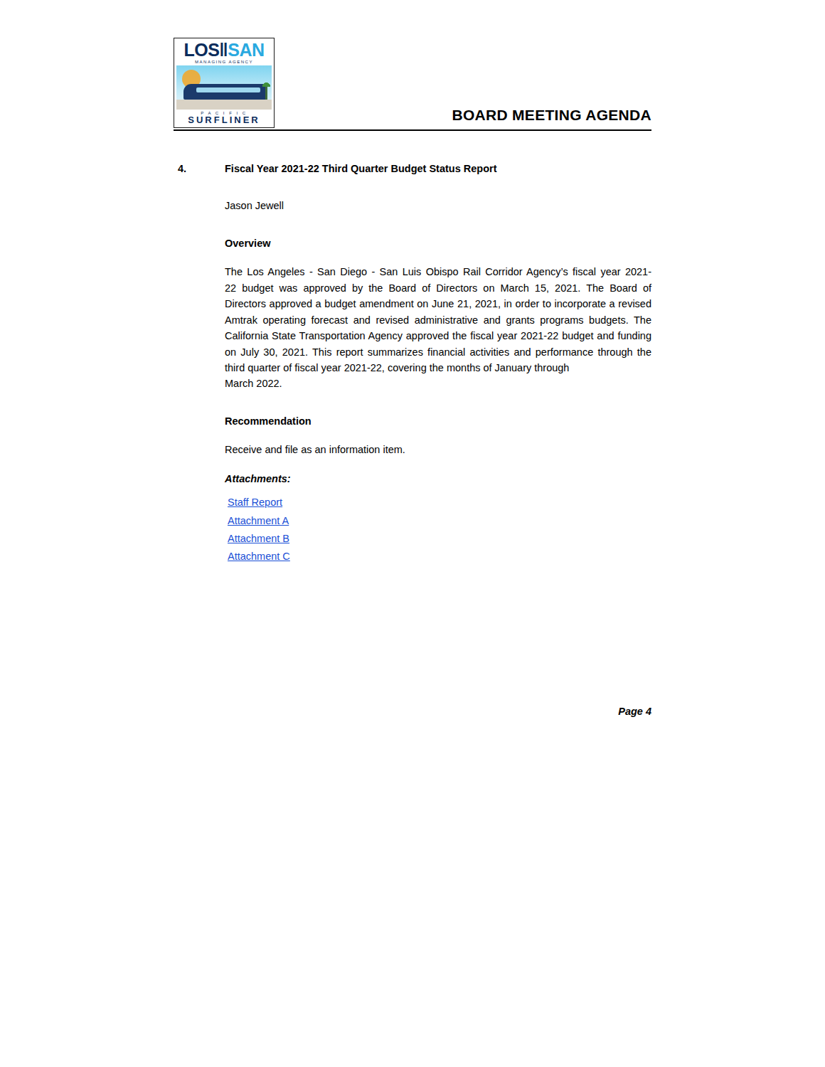LOS‖SAN
MANAGING AGENCY
P A C I F I C
SURFLINER
BOARD MEETING AGENDA
4.
Fiscal Year 2021-22 Third Quarter Budget Status Report
Jason Jewell
Overview
The Los Angeles - San Diego - San Luis Obispo Rail Corridor Agency’s fiscal year 2021-22 budget was approved by the Board of Directors on March 15, 2021. The Board of Directors approved a budget amendment on June 21, 2021, in order to incorporate a revised Amtrak operating forecast and revised administrative and grants programs budgets. The California State Transportation Agency approved the fiscal year 2021-22 budget and funding on July 30, 2021. This report summarizes financial activities and performance through the third quarter of fiscal year 2021-22, covering the months of January through
March 2022.
Recommendation
Receive and file as an information item.
Attachments:
Staff Report Attachment A Attachment B Attachment C
Page 4